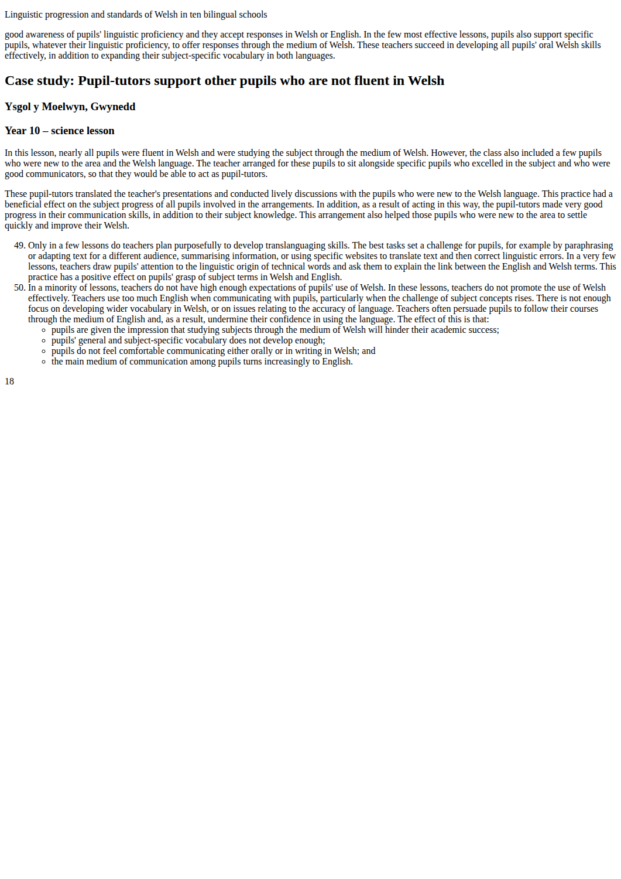Linguistic progression and standards of Welsh in ten bilingual schools
good awareness of pupils' linguistic proficiency and they accept responses in Welsh or English. In the few most effective lessons, pupils also support specific pupils, whatever their linguistic proficiency, to offer responses through the medium of Welsh. These teachers succeed in developing all pupils' oral Welsh skills effectively, in addition to expanding their subject-specific vocabulary in both languages.
Case study: Pupil-tutors support other pupils who are not fluent in Welsh
Ysgol y Moelwyn, Gwynedd
Year 10 – science lesson
In this lesson, nearly all pupils were fluent in Welsh and were studying the subject through the medium of Welsh. However, the class also included a few pupils who were new to the area and the Welsh language. The teacher arranged for these pupils to sit alongside specific pupils who excelled in the subject and who were good communicators, so that they would be able to act as pupil-tutors.
These pupil-tutors translated the teacher's presentations and conducted lively discussions with the pupils who were new to the Welsh language. This practice had a beneficial effect on the subject progress of all pupils involved in the arrangements. In addition, as a result of acting in this way, the pupil-tutors made very good progress in their communication skills, in addition to their subject knowledge. This arrangement also helped those pupils who were new to the area to settle quickly and improve their Welsh.
Only in a few lessons do teachers plan purposefully to develop translanguaging skills. The best tasks set a challenge for pupils, for example by paraphrasing or adapting text for a different audience, summarising information, or using specific websites to translate text and then correct linguistic errors. In a very few lessons, teachers draw pupils' attention to the linguistic origin of technical words and ask them to explain the link between the English and Welsh terms. This practice has a positive effect on pupils' grasp of subject terms in Welsh and English.
In a minority of lessons, teachers do not have high enough expectations of pupils' use of Welsh. In these lessons, teachers do not promote the use of Welsh effectively. Teachers use too much English when communicating with pupils, particularly when the challenge of subject concepts rises. There is not enough focus on developing wider vocabulary in Welsh, or on issues relating to the accuracy of language. Teachers often persuade pupils to follow their courses through the medium of English and, as a result, undermine their confidence in using the language. The effect of this is that:
pupils are given the impression that studying subjects through the medium of Welsh will hinder their academic success;
pupils' general and subject-specific vocabulary does not develop enough;
pupils do not feel comfortable communicating either orally or in writing in Welsh; and
the main medium of communication among pupils turns increasingly to English.
18